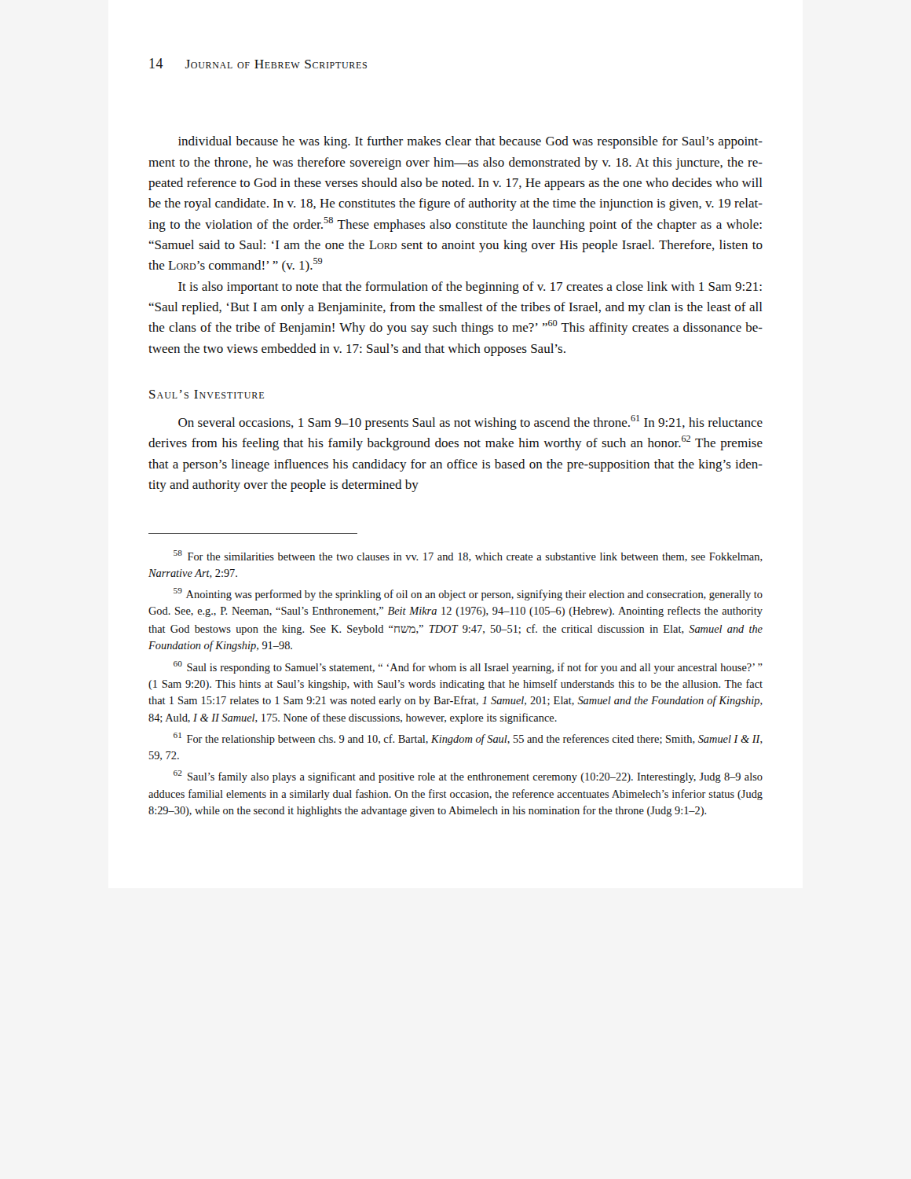14 Journal of Hebrew Scriptures
individual because he was king. It further makes clear that because God was responsible for Saul’s appointment to the throne, he was therefore sovereign over him—as also demonstrated by v. 18. At this juncture, the repeated reference to God in these verses should also be noted. In v. 17, He appears as the one who decides who will be the royal candidate. In v. 18, He constitutes the figure of authority at the time the injunction is given, v. 19 relating to the violation of the order.58 These emphases also constitute the launching point of the chapter as a whole: “Samuel said to Saul: ‘I am the one the Lord sent to anoint you king over His people Israel. Therefore, listen to the Lord’s command!’ ” (v. 1).59
It is also important to note that the formulation of the beginning of v. 17 creates a close link with 1 Sam 9:21: “Saul replied, ‘But I am only a Benjaminite, from the smallest of the tribes of Israel, and my clan is the least of all the clans of the tribe of Benjamin! Why do you say such things to me?’ ”60 This affinity creates a dissonance between the two views embedded in v. 17: Saul’s and that which opposes Saul’s.
Saul’s Investiture
On several occasions, 1 Sam 9–10 presents Saul as not wishing to ascend the throne.61 In 9:21, his reluctance derives from his feeling that his family background does not make him worthy of such an honor.62 The premise that a person’s lineage influences his candidacy for an office is based on the pre-supposition that the king’s identity and authority over the people is determined by
58 For the similarities between the two clauses in vv. 17 and 18, which create a substantive link between them, see Fokkelman, Narrative Art, 2:97.
59 Anointing was performed by the sprinkling of oil on an object or person, signifying their election and consecration, generally to God. See, e.g., P. Neeman, “Saul’s Enthronement,” Beit Mikra 12 (1976), 94–110 (105–6) (Hebrew). Anointing reflects the authority that God bestows upon the king. See K. Seybold “משח,” TDOT 9:47, 50–51; cf. the critical discussion in Elat, Samuel and the Foundation of Kingship, 91–98.
60 Saul is responding to Samuel’s statement, “ ‘And for whom is all Israel yearning, if not for you and all your ancestral house?’ ” (1 Sam 9:20). This hints at Saul’s kingship, with Saul’s words indicating that he himself understands this to be the allusion. The fact that 1 Sam 15:17 relates to 1 Sam 9:21 was noted early on by Bar-Efrat, 1 Samuel, 201; Elat, Samuel and the Foundation of Kingship, 84; Auld, I & II Samuel, 175. None of these discussions, however, explore its significance.
61 For the relationship between chs. 9 and 10, cf. Bartal, Kingdom of Saul, 55 and the references cited there; Smith, Samuel I & II, 59, 72.
62 Saul’s family also plays a significant and positive role at the enthronement ceremony (10:20–22). Interestingly, Judg 8–9 also adduces familial elements in a similarly dual fashion. On the first occasion, the reference accentuates Abimelech’s inferior status (Judg 8:29–30), while on the second it highlights the advantage given to Abimelech in his nomination for the throne (Judg 9:1–2).